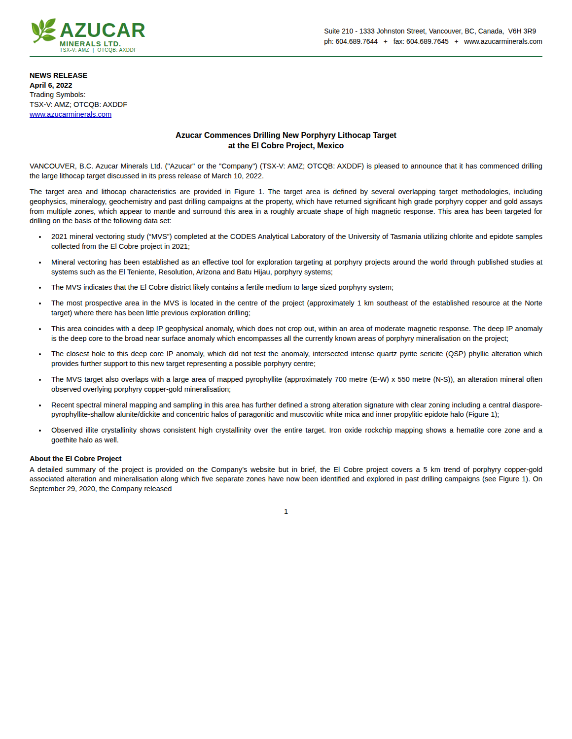🌿
AZUCAR
MINERALS LTD.
TSX-V: AMZ | OTCQB: AXDDF
Suite 210 - 1333 Johnston Street, Vancouver, BC, Canada, V6H 3R9
ph: 604.689.7644 + fax: 604.689.7645 + www.azucarminerals.com
NEWS RELEASE
April 6, 2022
Trading Symbols:
TSX-V: AMZ; OTCQB: AXDDF
www.azucarminerals.com
Azucar Commences Drilling New Porphyry Lithocap Target
at the El Cobre Project, Mexico
VANCOUVER, B.C. Azucar Minerals Ltd. ("Azucar" or the "Company") (TSX-V: AMZ; OTCQB: AXDDF) is pleased to announce that it has commenced drilling the large lithocap target discussed in its press release of March 10, 2022.
The target area and lithocap characteristics are provided in Figure 1. The target area is defined by several overlapping target methodologies, including geophysics, mineralogy, geochemistry and past drilling campaigns at the property, which have returned significant high grade porphyry copper and gold assays from multiple zones, which appear to mantle and surround this area in a roughly arcuate shape of high magnetic response. This area has been targeted for drilling on the basis of the following data set:
2021 mineral vectoring study (“MVS”) completed at the CODES Analytical Laboratory of the University of Tasmania utilizing chlorite and epidote samples collected from the El Cobre project in 2021;
Mineral vectoring has been established as an effective tool for exploration targeting at porphyry projects around the world through published studies at systems such as the El Teniente, Resolution, Arizona and Batu Hijau, porphyry systems;
The MVS indicates that the El Cobre district likely contains a fertile medium to large sized porphyry system;
The most prospective area in the MVS is located in the centre of the project (approximately 1 km southeast of the established resource at the Norte target) where there has been little previous exploration drilling;
This area coincides with a deep IP geophysical anomaly, which does not crop out, within an area of moderate magnetic response. The deep IP anomaly is the deep core to the broad near surface anomaly which encompasses all the currently known areas of porphyry mineralisation on the project;
The closest hole to this deep core IP anomaly, which did not test the anomaly, intersected intense quartz pyrite sericite (QSP) phyllic alteration which provides further support to this new target representing a possible porphyry centre;
The MVS target also overlaps with a large area of mapped pyrophyllite (approximately 700 metre (E-W) x 550 metre (N-S)), an alteration mineral often observed overlying porphyry copper-gold mineralisation;
Recent spectral mineral mapping and sampling in this area has further defined a strong alteration signature with clear zoning including a central diaspore-pyrophyllite-shallow alunite/dickite and concentric halos of paragonitic and muscovitic white mica and inner propylitic epidote halo (Figure 1);
Observed illite crystallinity shows consistent high crystallinity over the entire target. Iron oxide rockchip mapping shows a hematite core zone and a goethite halo as well.
About the El Cobre Project
A detailed summary of the project is provided on the Company’s website but in brief, the El Cobre project covers a 5 km trend of porphyry copper-gold associated alteration and mineralisation along which five separate zones have now been identified and explored in past drilling campaigns (see Figure 1). On September 29, 2020, the Company released
1